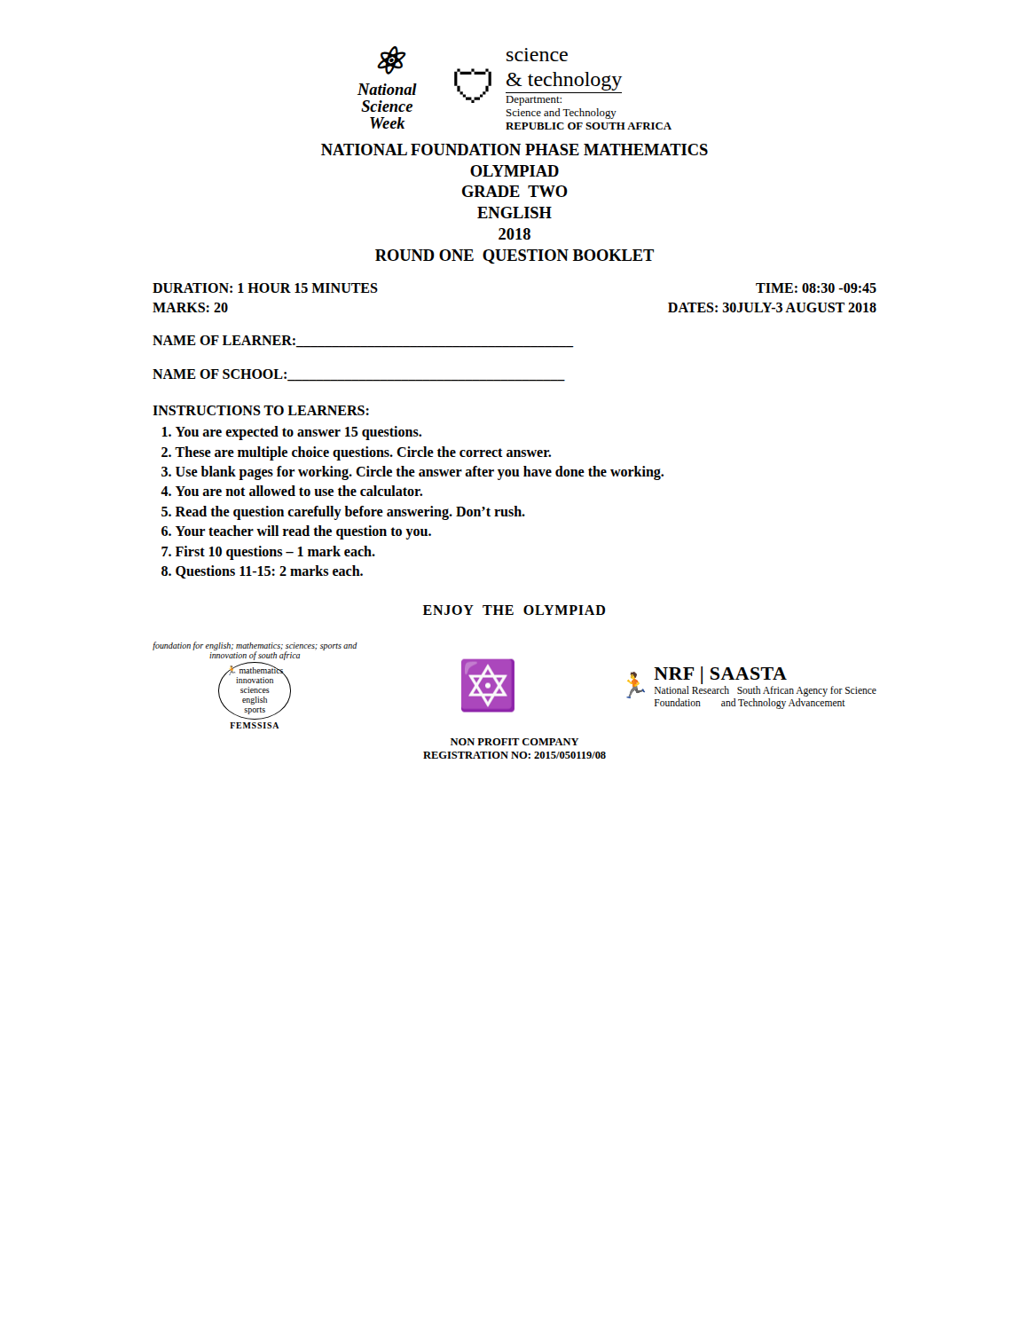⚛
National
Science
Week
🛡
science
& technology Department:
Science and Technology REPUBLIC OF SOUTH AFRICA
NATIONAL FOUNDATION PHASE MATHEMATICS
OLYMPIAD
GRADE TWO
ENGLISH
2018
ROUND ONE QUESTION BOOKLET
DURATION: 1 HOUR 15 MINUTES TIME: 08:30 -09:45
MARKS: 20 DATES: 30JULY-3 AUGUST 2018
NAME OF LEARNER:_______________________________________
NAME OF SCHOOL:_______________________________________
INSTRUCTIONS TO LEARNERS:
You are expected to answer 15 questions.
These are multiple choice questions. Circle the correct answer.
Use blank pages for working. Circle the answer after you have done the working.
You are not allowed to use the calculator.
Read the question carefully before answering. Don’t rush.
Your teacher will read the question to you.
First 10 questions – 1 mark each.
Questions 11-15: 2 marks each.
ENJOY THE OLYMPIAD
foundation for english; mathematics; sciences; sports and innovation of south africa 🏃 mathematics
innovation
sciences
english
sports FEMSSISA
🔯
🏃 NRF | SAASTA National Research South African Agency for Science Foundation and Technology Advancement
NON PROFIT COMPANY
REGISTRATION NO: 2015/050119/08